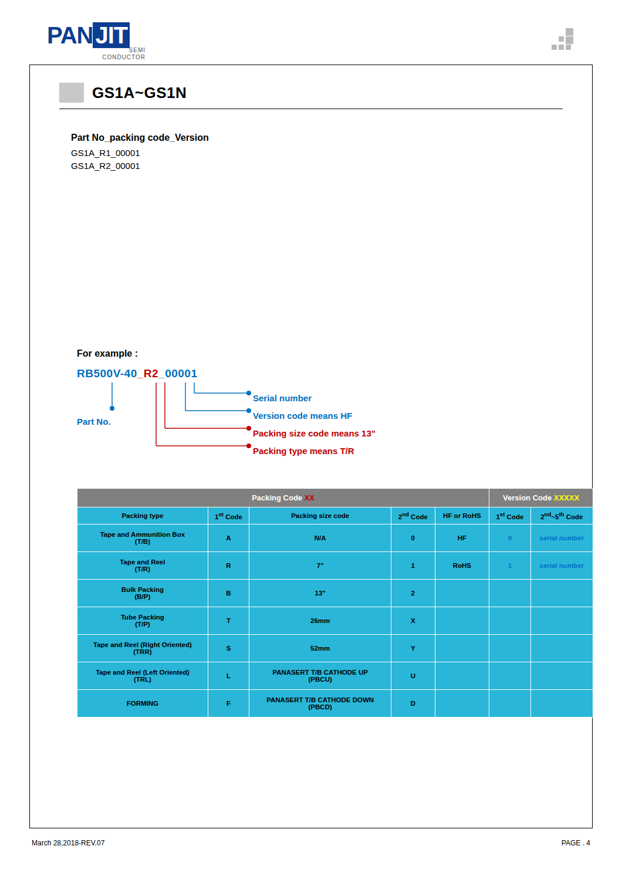PAN JIT
SEMI
CONDUCTOR
GS1A~GS1N
Part No_packing code_Version
GS1A_R1_00001
GS1A_R2_00001
For example :
RB500V-40_R2_00001
Part No.
Serial number
Version code means HF
Packing size code means 13"
Packing type means T/R
| Packing Code XX | Version Code XXXXX |
| --- | --- |
| Packing type | 1 st Code | Packing size code | 2 nd Code | HF or RoHS | 1 st Code | 2 nd ~5 th Code | |
| Tape and Ammunition Box (T/B) | A | N/A | 0 | HF | 0 | serial number |
| Tape and Reel (T/R) | R | 7" | 1 | RoHS | 1 | serial number |
| Bulk Packing (B/P) | B | 13" | 2 | | | |
| Tube Packing (T/P) | T | 26mm | X | | | |
| Tape and Reel (Right Oriented) (TRR) | S | 52mm | Y | | | |
| Tape and Reel (Left Oriented) (TRL) | L | PANASERT T/B CATHODE UP (PBCU) | U | | | |
| FORMING | F | PANASERT T/B CATHODE DOWN (PBCD) | D | | | |
March 28,2018-REV.07
PAGE . 4